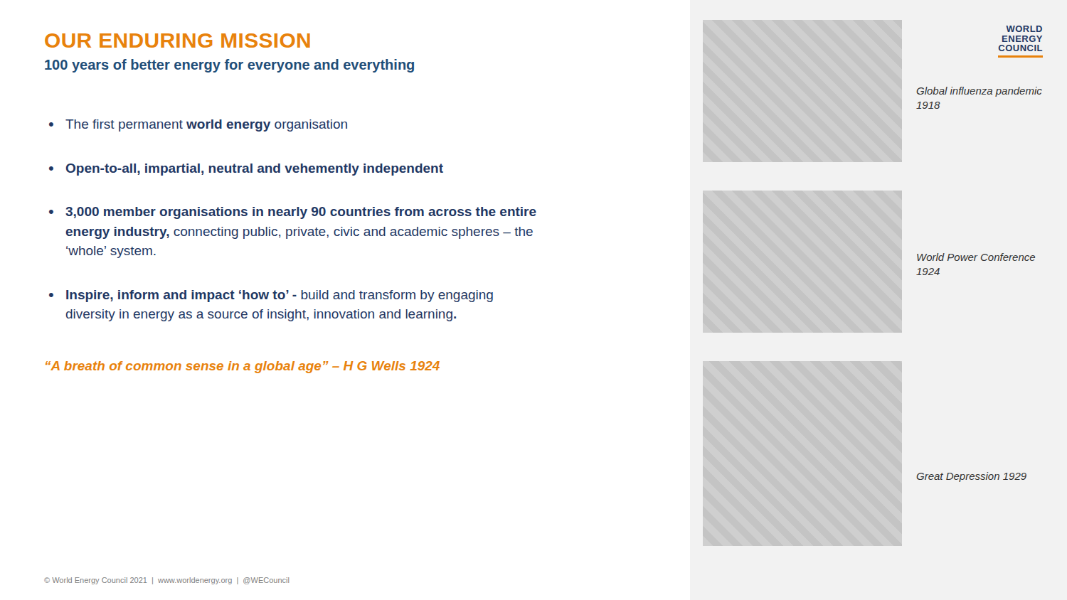Our Enduring Mission
100 years of better energy for everyone and everything
The first permanent world energy organisation
Open-to-all, impartial, neutral and vehemently independent
3,000 member organisations in nearly 90 countries from across the entire energy industry, connecting public, private, civic and academic spheres – the ‘whole’ system.
Inspire, inform and impact ‘how to’ - build and transform by engaging diversity in energy as a source of insight, innovation and learning.
“A breath of common sense in a global age” – H G Wells 1924
© World Energy Council 2021 | www.worldenergy.org | @WECouncil
2
WORLD
ENERGY
COUNCIL
Global influenza pandemic 1918
World Power Conference 1924
Great Depression 1929